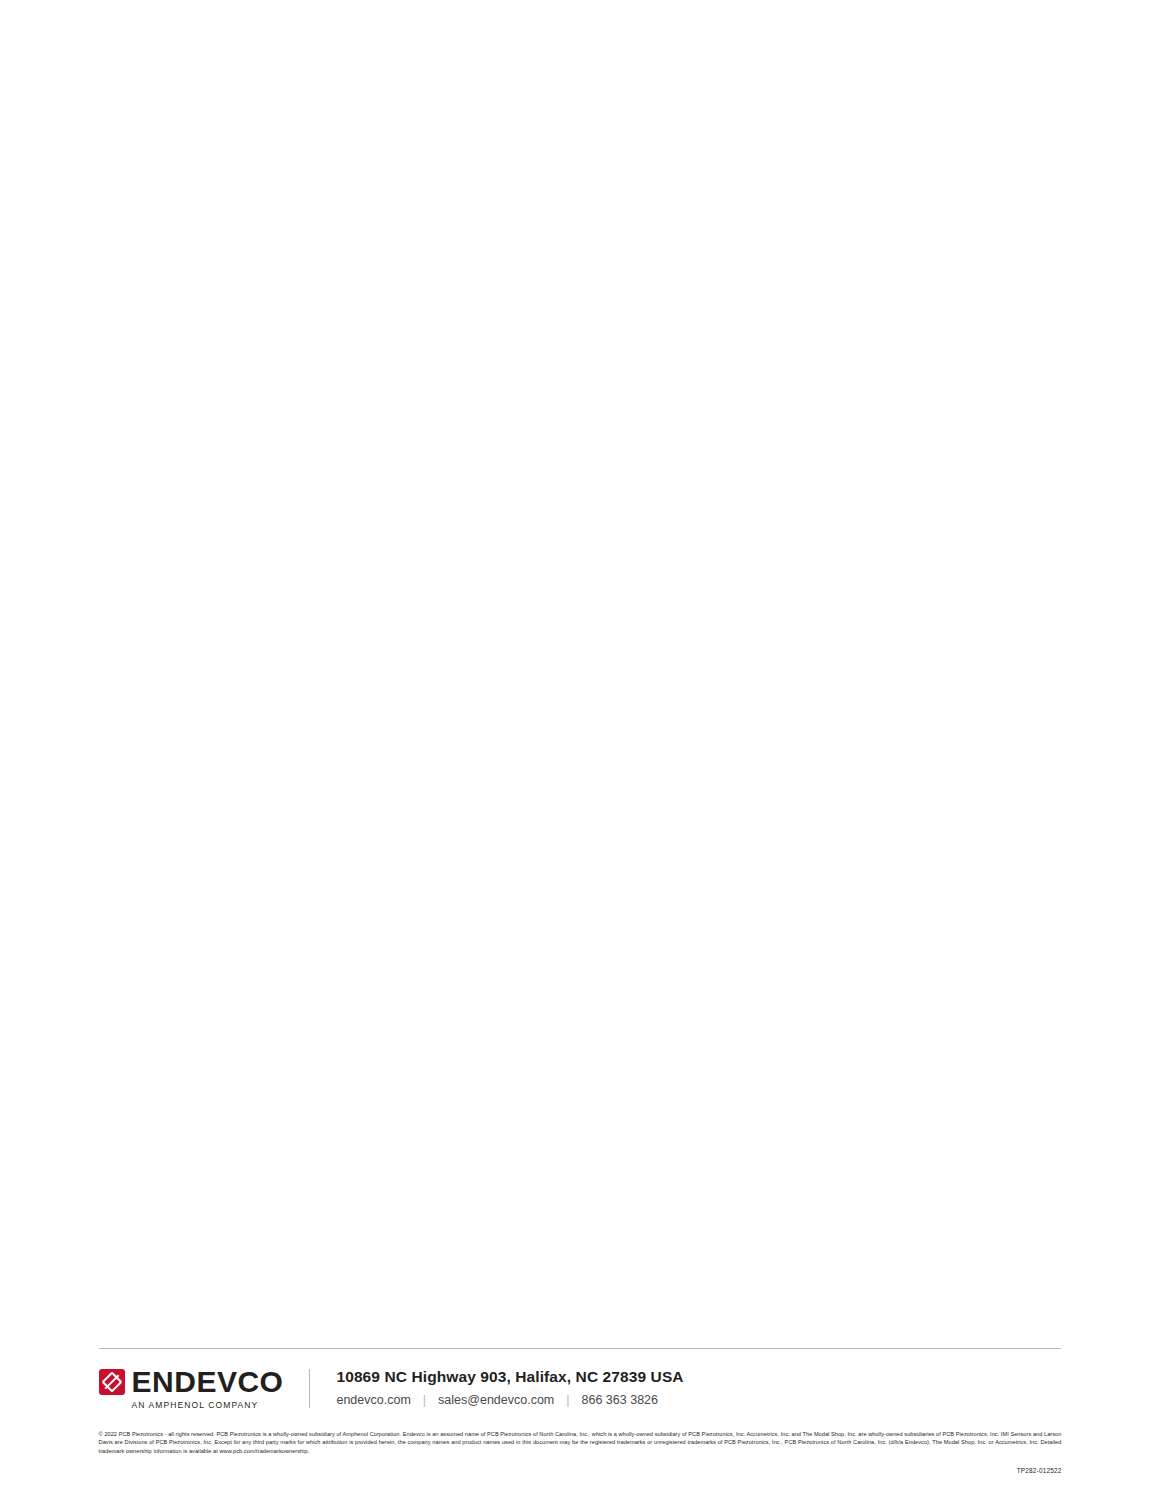ENDEVCO
AN AMPHENOL COMPANY
10869 NC Highway 903, Halifax, NC 27839 USA
endevco.com | sales@endevco.com | 866 363 3826
© 2022 PCB Piezotronics - all rights reserved. PCB Piezotronics is a wholly-owned subsidiary of Amphenol Corporation. Endevco is an assumed name of PCB Piezotronics of North Carolina, Inc., which is a wholly-owned subsidiary of PCB Piezotronics, Inc. Accumetrics, Inc. and The Modal Shop, Inc. are wholly-owned subsidiaries of PCB Piezotronics, Inc. IMI Sensors and Larson Davis are Divisions of PCB Piezotronics, Inc. Except for any third party marks for which attribution is provided herein, the company names and product names used in this document may be the registered trademarks or unregistered trademarks of PCB Piezotronics, Inc., PCB Piezotronics of North Carolina, Inc. (d/b/a Endevco), The Modal Shop, Inc. or Accumetrics, Inc. Detailed trademark ownership information is available at www.pcb.com/trademarkownership.
TP282-012522